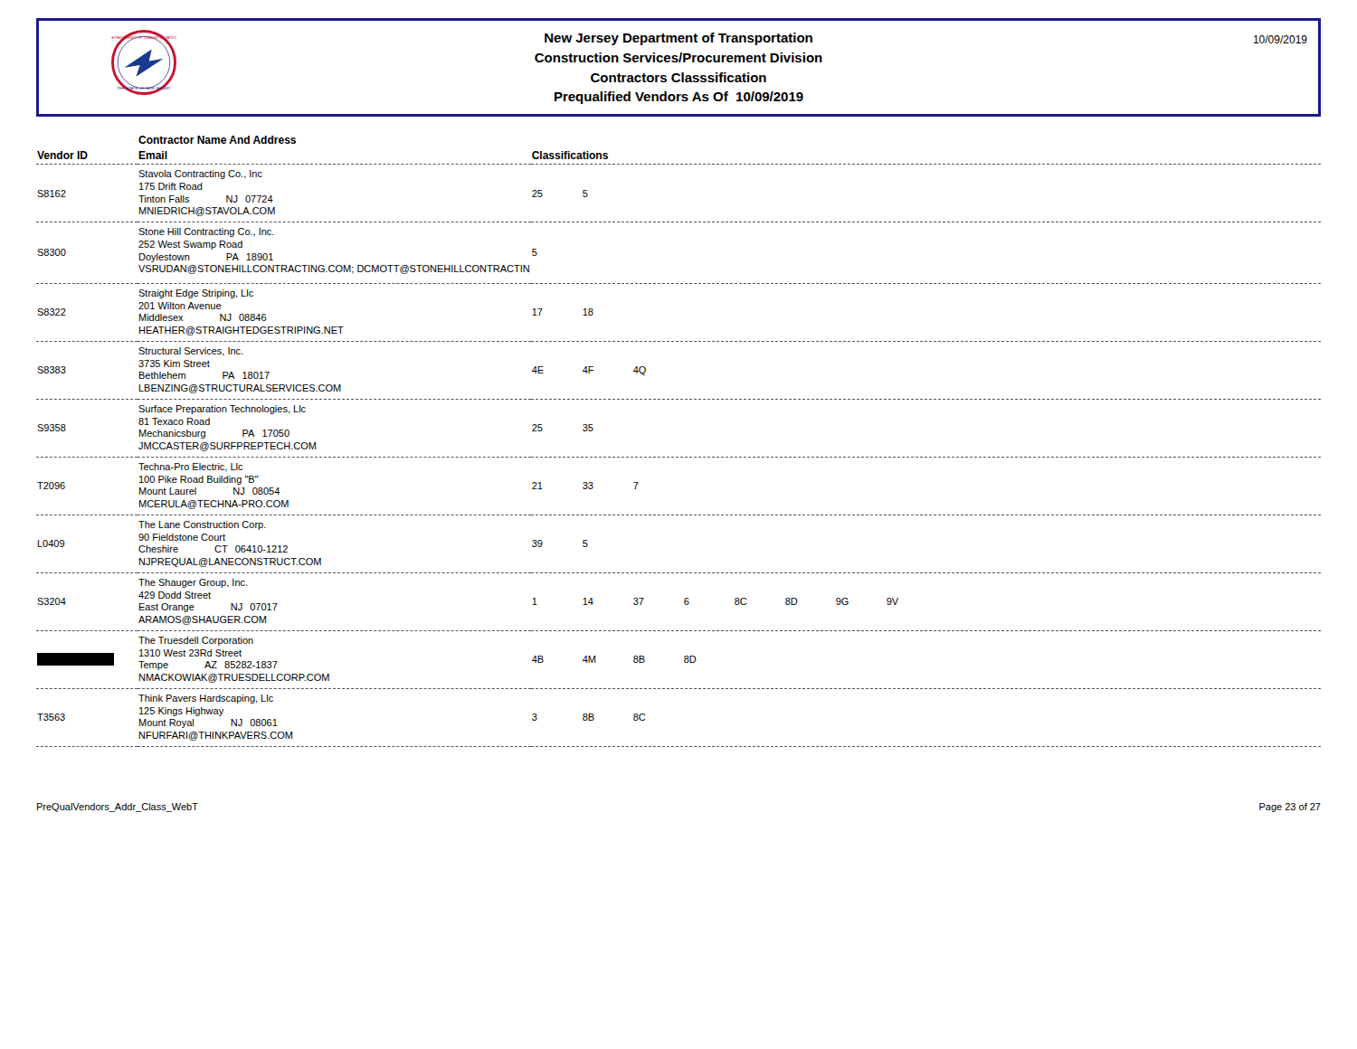DEPARTMENT OF TRANSPORTATION THE STATE OF NEW JERSEY
10/09/2019
New Jersey Department of Transportation
Construction Services/Procurement Division
Contractors Classsification
Prequalified Vendors As Of 10/09/2019
| | Contractor Name And Address | |
| --- | --- | --- |
| Vendor ID | Email | Classifications |
| S8162 | Stavola Contracting Co., Inc 175 Drift Road Tinton Falls NJ 07724 MNIEDRICH@STAVOLA.COM | 25 5 |
| S8300 | Stone Hill Contracting Co., Inc. 252 West Swamp Road Doylestown PA 18901 VSRUDAN@STONEHILLCONTRACTING.COM; DCMOTT@STONEHILLCONTRACTIN | 5 |
| S8322 | Straight Edge Striping, Llc 201 Wilton Avenue Middlesex NJ 08846 HEATHER@STRAIGHTEDGESTRIPING.NET | 17 18 |
| S8383 | Structural Services, Inc. 3735 Kim Street Bethlehem PA 18017 LBENZING@STRUCTURALSERVICES.COM | 4E 4F 4Q |
| S9358 | Surface Preparation Technologies, Llc 81 Texaco Road Mechanicsburg PA 17050 JMCCASTER@SURFPREPTECH.COM | 25 35 |
| T2096 | Techna-Pro Electric, Llc 100 Pike Road Building "B" Mount Laurel NJ 08054 MCERULA@TECHNA-PRO.COM | 21 33 7 |
| L0409 | The Lane Construction Corp. 90 Fieldstone Court Cheshire CT 06410-1212 NJPREQUAL@LANECONSTRUCT.COM | 39 5 |
| S3204 | The Shauger Group, Inc. 429 Dodd Street East Orange NJ 07017 ARAMOS@SHAUGER.COM | 1 14 37 6 8C 8D 9G 9V |
| | The Truesdell Corporation 1310 West 23Rd Street Tempe AZ 85282-1837 NMACKOWIAK@TRUESDELLCORP.COM | 4B 4M 8B 8D |
| T3563 | Think Pavers Hardscaping, Llc 125 Kings Highway Mount Royal NJ 08061 NFURFARI@THINKPAVERS.COM | 3 8B 8C |
PreQualVendors_Addr_Class_WebT
Page 23 of 27